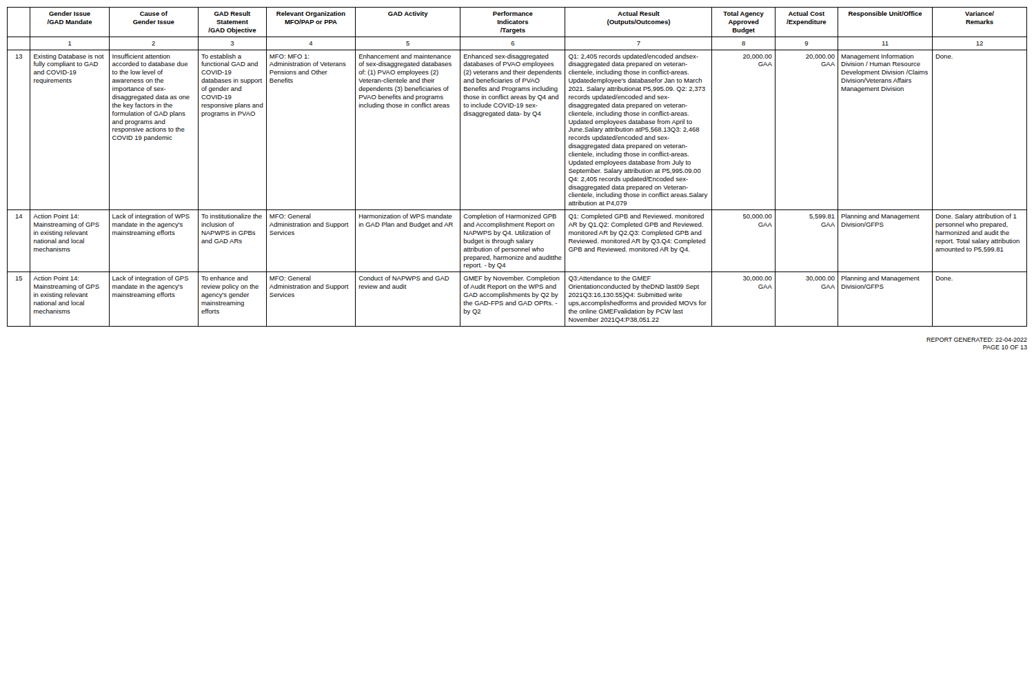| | Gender Issue /GAD Mandate | Cause of Gender Issue | GAD Result Statement /GAD Objective | Relevant Organization MFO/PAP or PPA | GAD Activity | Performance Indicators /Targets | Actual Result (Outputs/Outcomes) | Total Agency Approved Budget | Actual Cost /Expenditure | Responsible Unit/Office | Variance/ Remarks |
| --- | --- | --- | --- | --- | --- | --- | --- | --- | --- | --- | --- |
| | 1 | 2 | 3 | 4 | 5 | 6 | 7 | 8 | 9 | 11 | 12 |
| 13 | Existing Database is not fully compliant to GAD and COVID-19 requirements | Insufficient attention accorded to database due to the low level of awareness on the importance of sex-disaggregated data as one the key factors in the formulation of GAD plans and programs and responsive actions to the COVID 19 pandemic | To establish a functional GAD and COVID-19 databases in support of gender and COVID-19 responsive plans and programs in PVAO | MFO: MFO 1: Administration of Veterans Pensions and Other Benefits | Enhancement and maintenance of sex-disaggregated databases of: (1) PVAO employees (2) Veteran-clientele and their dependents (3) beneficiaries of PVAO benefits and programs including those in conflict areas | Enhanced sex-disaggregated databases of PVAO employees (2) veterans and their dependents and beneficiaries of PVAO Benefits and Programs including those in conflict areas by Q4 and to include COVID-19 sex-disaggregated data- by Q4 | Q1: 2,405 records updated/encoded andsex-disaggregated data prepared on veteran-clientele, including those in conflict-areas. Updatedemployee's databasefor Jan to March 2021. Salary attributionat P5,995.09. Q2: 2,373 records updated/encoded and sex-disaggregated data prepared on veteran-clientele, including those in conflict-areas. Updated employees database from April to June.Salary attribution atP5,568.13Q3: 2,468 records updated/encoded and sex-disaggregated data prepared on veteran-clientele, including those in conflict-areas. Updated employees database from July to September. Salary attribution at P5,995.09.00 Q4: 2,405 records updated/Encoded sex-disaggregated data prepared on Veteran-clientele, including those in conflict areas.Salary attribution at P4,079 | 20,000.00 GAA | 20,000.00 GAA | Management Information Division / Human Resource Development Division /Claims Division/Veterans Affairs Management Division | Done. |
| 14 | Action Point 14: Mainstreaming of GPS in existing relevant national and local mechanisms | Lack of integration of WPS mandate in the agency's mainstreaming efforts | To institutionalize the inclusion of NAPWPS in GPBs and GAD ARs | MFO: General Administration and Support Services | Harmonization of WPS mandate in GAD Plan and Budget and AR | Completion of Harmonized GPB and Accomplishment Report on NAPWPS by Q4. Utilization of budget is through salary attribution of personnel who prepared, harmonize and auditthe report. - by Q4 | Q1: Completed GPB and Reviewed. monitored AR by Q1.Q2: Completed GPB and Reviewed. monitored AR by Q2.Q3: Completed GPB and Reviewed. monitored AR by Q3.Q4: Completed GPB and Reviewed. monitored AR by Q4. | 50,000.00 GAA | 5,599.81 GAA | Planning and Management Division/GFPS | Done. Salary attribution of 1 personnel who prepared, harmonized and audit the report. Total salary attribution amounted to P5,599.81 |
| 15 | Action Point 14: Mainstreaming of GPS in existing relevant national and local mechanisms | Lack of integration of GPS mandate in the agency's mainstreaming efforts | To enhance and review policy on the agency's gender mainstreaming efforts | MFO: General Administration and Support Services | Conduct of NAPWPS and GAD review and audit | GMEF by November. Completion of Audit Report on the WPS and GAD accomplishments by Q2 by the GAD-FPS and GAD OPRs. - by Q2 | Q3:Attendance to the GMEF Orientationconducted by theDND last09 Sept 2021Q3:16,130.55)Q4: Submitted write ups,accomplishedforms and provided MOVs for the online GMEFvalidation by PCW last November 2021Q4:P38,051.22 | 30,000.00 GAA | 30,000.00 GAA | Planning and Management Division/GFPS | Done. |
REPORT GENERATED: 22-04-2022
PAGE 10 OF 13